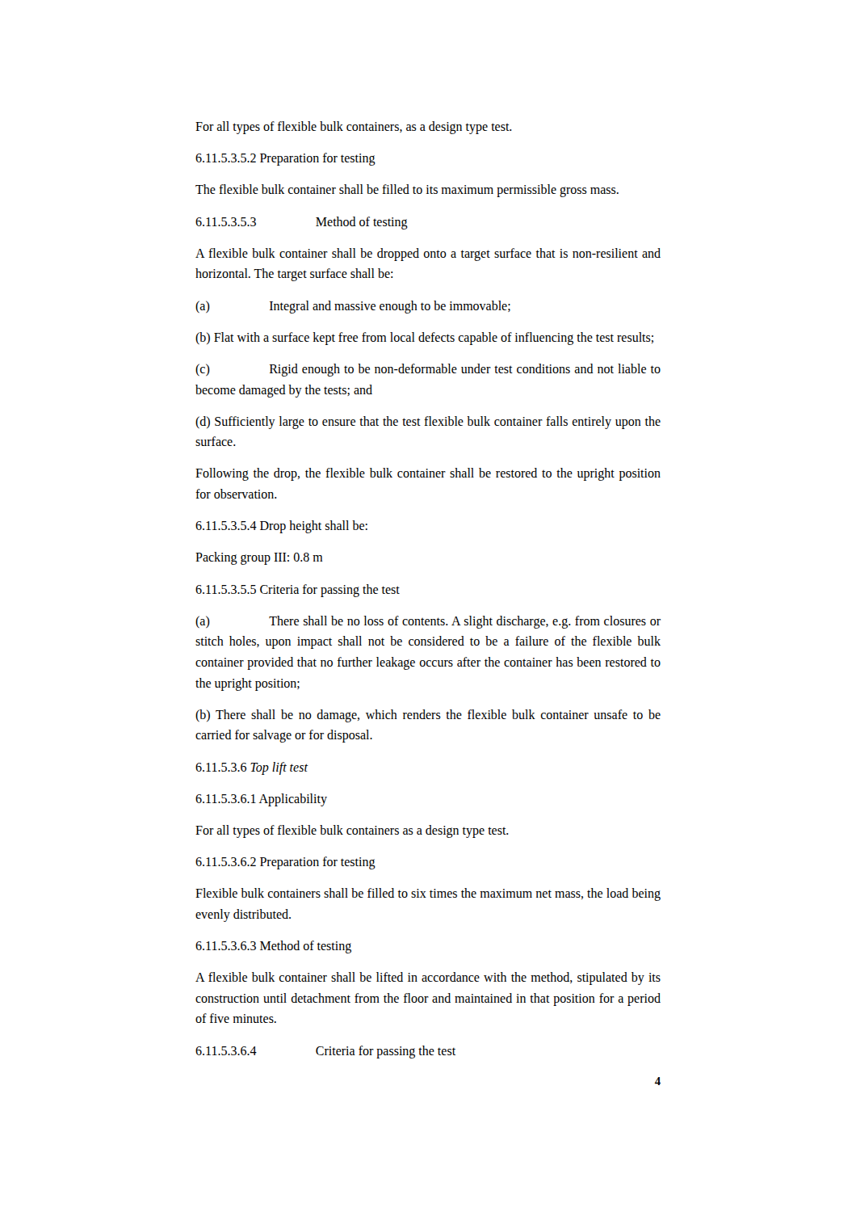For all types of flexible bulk containers, as a design type test.
6.11.5.3.5.2 Preparation for testing
The flexible bulk container shall be filled to its maximum permissible gross mass.
6.11.5.3.5.3 Method of testing
A flexible bulk container shall be dropped onto a target surface that is non-resilient and horizontal. The target surface shall be:
(a) Integral and massive enough to be immovable;
(b) Flat with a surface kept free from local defects capable of influencing the test results;
(c) Rigid enough to be non-deformable under test conditions and not liable to become damaged by the tests; and
(d) Sufficiently large to ensure that the test flexible bulk container falls entirely upon the surface.
Following the drop, the flexible bulk container shall be restored to the upright position for observation.
6.11.5.3.5.4 Drop height shall be:
Packing group III: 0.8 m
6.11.5.3.5.5 Criteria for passing the test
(a) There shall be no loss of contents. A slight discharge, e.g. from closures or stitch holes, upon impact shall not be considered to be a failure of the flexible bulk container provided that no further leakage occurs after the container has been restored to the upright position;
(b) There shall be no damage, which renders the flexible bulk container unsafe to be carried for salvage or for disposal.
6.11.5.3.6 Top lift test
6.11.5.3.6.1 Applicability
For all types of flexible bulk containers as a design type test.
6.11.5.3.6.2 Preparation for testing
Flexible bulk containers shall be filled to six times the maximum net mass, the load being evenly distributed.
6.11.5.3.6.3 Method of testing
A flexible bulk container shall be lifted in accordance with the method, stipulated by its construction until detachment from the floor and maintained in that position for a period of five minutes.
6.11.5.3.6.4 Criteria for passing the test
4